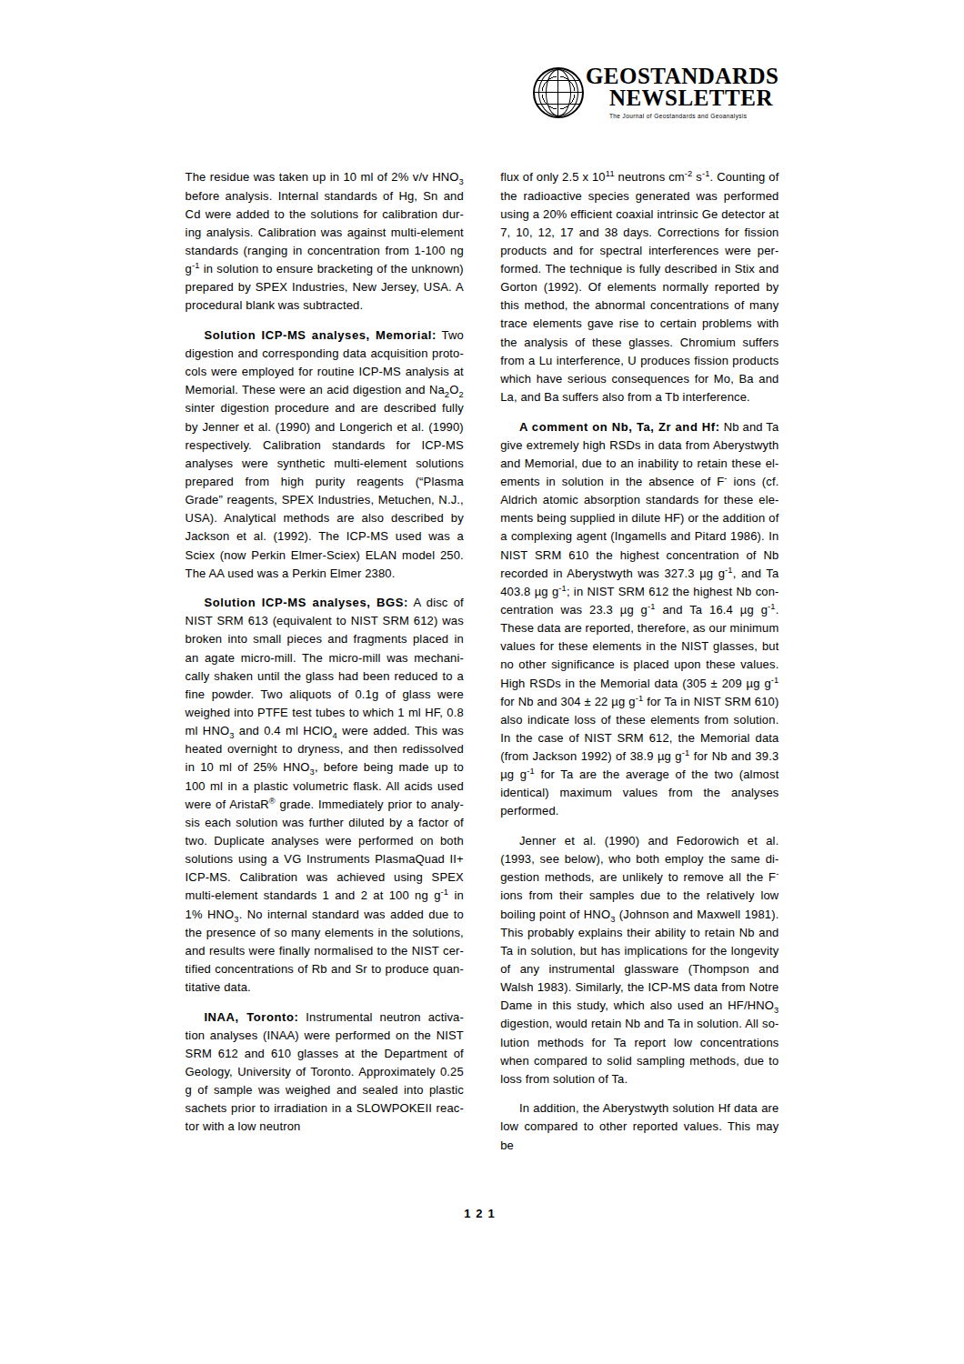GEOSTANDARDS
NEWSLETTER
The Journal of Geostandards and Geoanalysis
The residue was taken up in 10 ml of 2% v/v HNO3 before analysis. Internal standards of Hg, Sn and Cd were added to the solutions for calibration during analysis. Calibration was against multi-element standards (ranging in concentration from 1-100 ng g-1 in solution to ensure bracketing of the unknown) prepared by SPEX Industries, New Jersey, USA. A procedural blank was subtracted.
Solution ICP-MS analyses, Memorial: Two digestion and corresponding data acquisition protocols were employed for routine ICP-MS analysis at Memorial. These were an acid digestion and Na2O2 sinter digestion procedure and are described fully by Jenner et al. (1990) and Longerich et al. (1990) respectively. Calibration standards for ICP-MS analyses were synthetic multi-element solutions prepared from high purity reagents (“Plasma Grade” reagents, SPEX Industries, Metuchen, N.J., USA). Analytical methods are also described by Jackson et al. (1992). The ICP-MS used was a Sciex (now Perkin Elmer-Sciex) ELAN model 250. The AA used was a Perkin Elmer 2380.
Solution ICP-MS analyses, BGS: A disc of NIST SRM 613 (equivalent to NIST SRM 612) was broken into small pieces and fragments placed in an agate micro-mill. The micro-mill was mechanically shaken until the glass had been reduced to a fine powder. Two aliquots of 0.1g of glass were weighed into PTFE test tubes to which 1 ml HF, 0.8 ml HNO3 and 0.4 ml HClO4 were added. This was heated overnight to dryness, and then redissolved in 10 ml of 25% HNO3, before being made up to 100 ml in a plastic volumetric flask. All acids used were of AristaR® grade. Immediately prior to analysis each solution was further diluted by a factor of two. Duplicate analyses were performed on both solutions using a VG Instruments PlasmaQuad II+ ICP-MS. Calibration was achieved using SPEX multi-element standards 1 and 2 at 100 ng g-1 in 1% HNO3. No internal standard was added due to the presence of so many elements in the solutions, and results were finally normalised to the NIST certified concentrations of Rb and Sr to produce quantitative data.
INAA, Toronto: Instrumental neutron activation analyses (INAA) were performed on the NIST SRM 612 and 610 glasses at the Department of Geology, University of Toronto. Approximately 0.25 g of sample was weighed and sealed into plastic sachets prior to irradiation in a SLOWPOKEII reactor with a low neutron
flux of only 2.5 x 1011 neutrons cm-2 s-1. Counting of the radioactive species generated was performed using a 20% efficient coaxial intrinsic Ge detector at 7, 10, 12, 17 and 38 days. Corrections for fission products and for spectral interferences were performed. The technique is fully described in Stix and Gorton (1992). Of elements normally reported by this method, the abnormal concentrations of many trace elements gave rise to certain problems with the analysis of these glasses. Chromium suffers from a Lu interference, U produces fission products which have serious consequences for Mo, Ba and La, and Ba suffers also from a Tb interference.
A comment on Nb, Ta, Zr and Hf: Nb and Ta give extremely high RSDs in data from Aberystwyth and Memorial, due to an inability to retain these elements in solution in the absence of F- ions (cf. Aldrich atomic absorption standards for these elements being supplied in dilute HF) or the addition of a complexing agent (Ingamells and Pitard 1986). In NIST SRM 610 the highest concentration of Nb recorded in Aberystwyth was 327.3 µg g-1, and Ta 403.8 µg g-1; in NIST SRM 612 the highest Nb concentration was 23.3 µg g-1 and Ta 16.4 µg g-1. These data are reported, therefore, as our minimum values for these elements in the NIST glasses, but no other significance is placed upon these values. High RSDs in the Memorial data (305 ± 209 µg g-1 for Nb and 304 ± 22 µg g-1 for Ta in NIST SRM 610) also indicate loss of these elements from solution. In the case of NIST SRM 612, the Memorial data (from Jackson 1992) of 38.9 µg g-1 for Nb and 39.3 µg g-1 for Ta are the average of the two (almost identical) maximum values from the analyses performed.
Jenner et al. (1990) and Fedorowich et al. (1993, see below), who both employ the same digestion methods, are unlikely to remove all the F- ions from their samples due to the relatively low boiling point of HNO3 (Johnson and Maxwell 1981). This probably explains their ability to retain Nb and Ta in solution, but has implications for the longevity of any instrumental glassware (Thompson and Walsh 1983). Similarly, the ICP-MS data from Notre Dame in this study, which also used an HF/HNO3 digestion, would retain Nb and Ta in solution. All solution methods for Ta report low concentrations when compared to solid sampling methods, due to loss from solution of Ta.
In addition, the Aberystwyth solution Hf data are low compared to other reported values. This may be
121